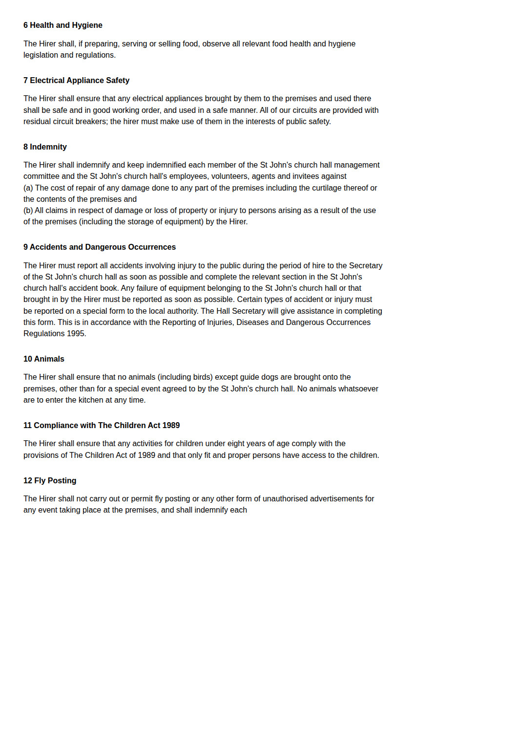6 Health and Hygiene
The Hirer shall, if preparing, serving or selling food, observe all relevant food health and hygiene legislation and regulations.
7 Electrical Appliance Safety
The Hirer shall ensure that any electrical appliances brought by them to the premises and used there shall be safe and in good working order, and used in a safe manner. All of our circuits are provided with residual circuit breakers; the hirer must make use of them in the interests of public safety.
8 Indemnity
The Hirer shall indemnify and keep indemnified each member of the St John's church hall management committee and the St John's church hall's employees, volunteers, agents and invitees against
(a) The cost of repair of any damage done to any part of the premises including the curtilage thereof or the contents of the premises and
(b) All claims in respect of damage or loss of property or injury to persons arising as a result of the use of the premises (including the storage of equipment) by the Hirer.
9 Accidents and Dangerous Occurrences
The Hirer must report all accidents involving injury to the public during the period of hire to the Secretary of the St John's church hall as soon as possible and complete the relevant section in the St John's church hall's accident book. Any failure of equipment belonging to the St John's church hall or that brought in by the Hirer must be reported as soon as possible. Certain types of accident or injury must be reported on a special form to the local authority. The Hall Secretary will give assistance in completing this form. This is in accordance with the Reporting of Injuries, Diseases and Dangerous Occurrences Regulations 1995.
10 Animals
The Hirer shall ensure that no animals (including birds) except guide dogs are brought onto the premises, other than for a special event agreed to by the St John's church hall. No animals whatsoever are to enter the kitchen at any time.
11 Compliance with The Children Act 1989
The Hirer shall ensure that any activities for children under eight years of age comply with the provisions of The Children Act of 1989 and that only fit and proper persons have access to the children.
12 Fly Posting
The Hirer shall not carry out or permit fly posting or any other form of unauthorised advertisements for any event taking place at the premises, and shall indemnify each